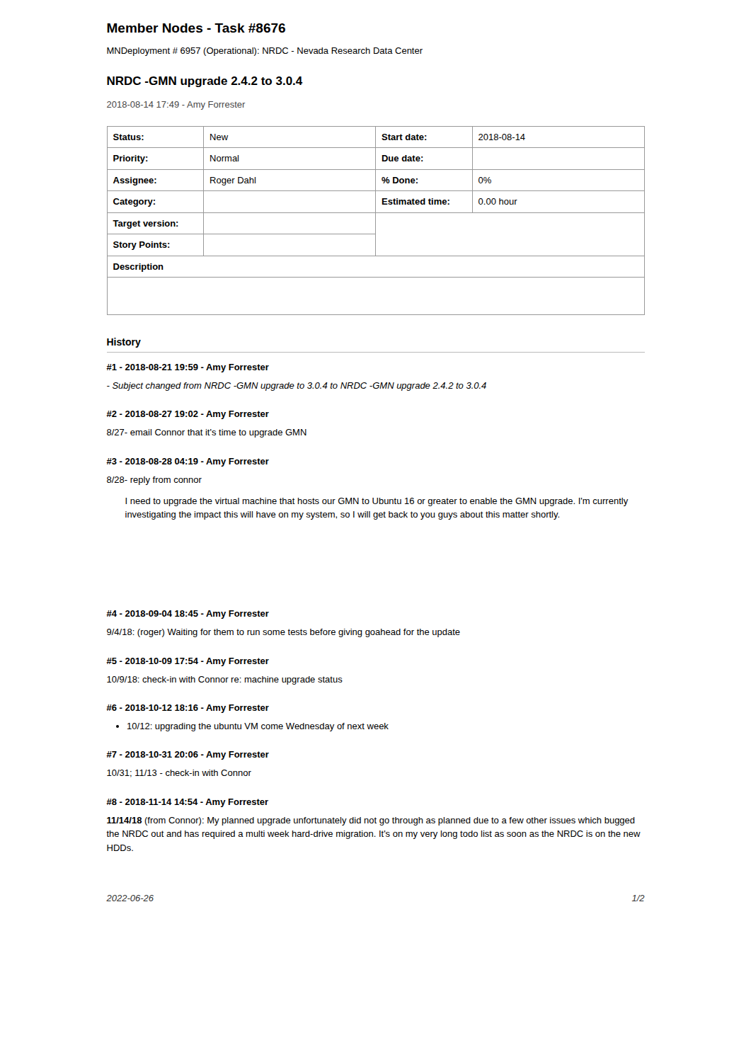Member Nodes - Task #8676
MNDeployment # 6957 (Operational): NRDC - Nevada Research Data Center
NRDC -GMN upgrade 2.4.2 to 3.0.4
2018-08-14 17:49 - Amy Forrester
| Status: | New | Start date: | 2018-08-14 |
| Priority: | Normal | Due date: | |
| Assignee: | Roger Dahl | % Done: | 0% |
| Category: | | Estimated time: | 0.00 hour |
| Target version: | | |
| Story Points: | |
| Description |
History
#1 - 2018-08-21 19:59 - Amy Forrester
- Subject changed from NRDC -GMN upgrade to 3.0.4 to NRDC -GMN upgrade 2.4.2 to 3.0.4
#2 - 2018-08-27 19:02 - Amy Forrester
8/27- email Connor that it's time to upgrade GMN
#3 - 2018-08-28 04:19 - Amy Forrester
8/28- reply from connor
I need to upgrade the virtual machine that hosts our GMN to Ubuntu 16 or greater to enable the GMN upgrade. I'm currently investigating the impact this will have on my system, so I will get back to you guys about this matter shortly.
#4 - 2018-09-04 18:45 - Amy Forrester
9/4/18: (roger) Waiting for them to run some tests before giving goahead for the update
#5 - 2018-10-09 17:54 - Amy Forrester
10/9/18: check-in with Connor re: machine upgrade status
#6 - 2018-10-12 18:16 - Amy Forrester
10/12: upgrading the ubuntu VM come Wednesday of next week
#7 - 2018-10-31 20:06 - Amy Forrester
10/31; 11/13 - check-in with Connor
#8 - 2018-11-14 14:54 - Amy Forrester
11/14/18 (from Connor): My planned upgrade unfortunately did not go through as planned due to a few other issues which bugged the NRDC out and has required a multi week hard-drive migration. It's on my very long todo list as soon as the NRDC is on the new HDDs.
2022-06-26 1/2